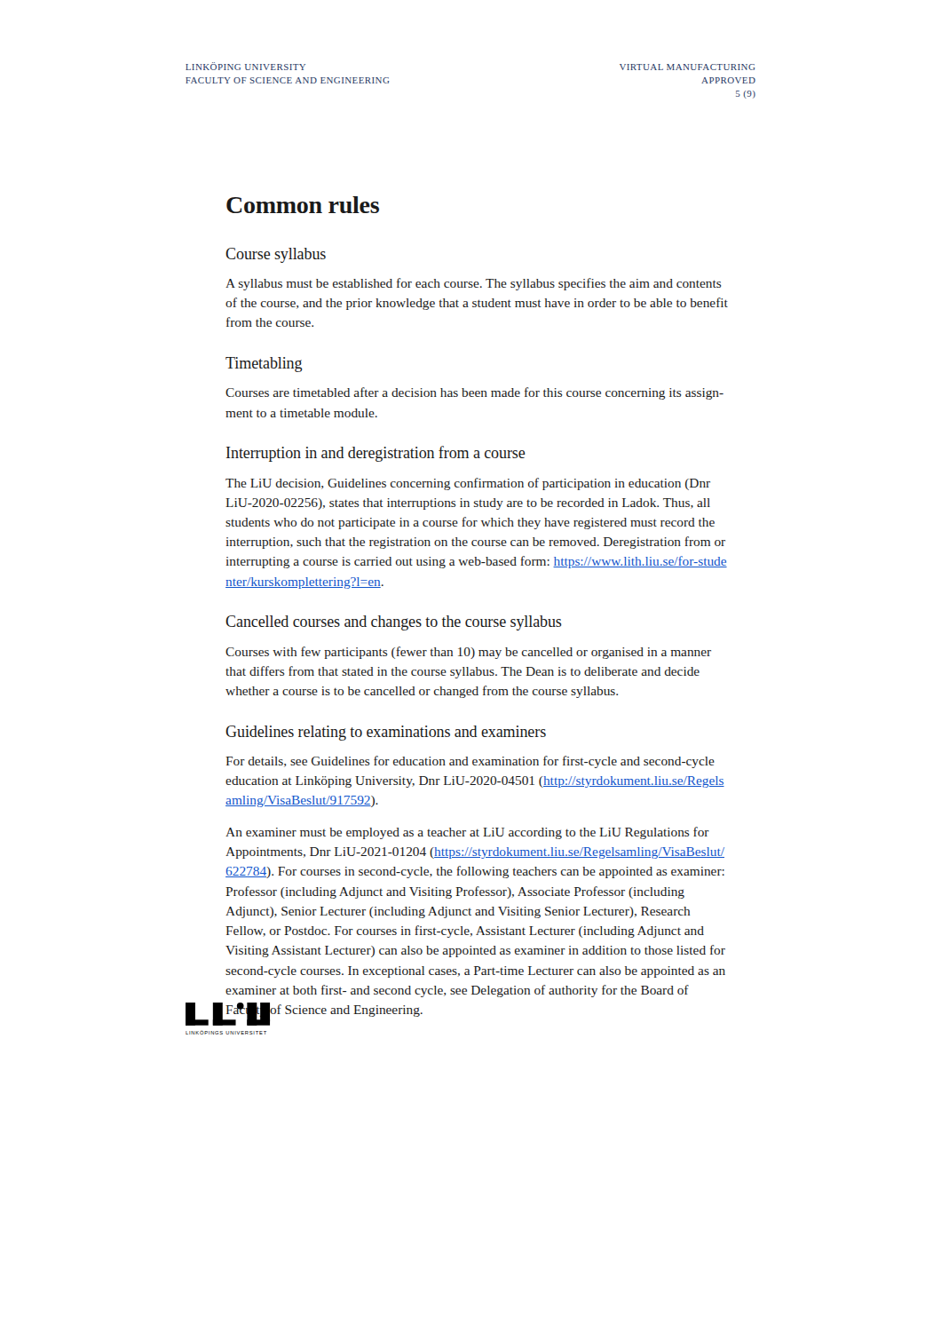Linköping University
Faculty of Science and Engineering
Virtual Manufacturing
Approved
5 (9)
Common rules
Course syllabus
A syllabus must be established for each course. The syllabus specifies the aim and contents of the course, and the prior knowledge that a student must have in order to be able to benefit from the course.
Timetabling
Courses are timetabled after a decision has been made for this course concerning its assignment to a timetable module.
Interruption in and deregistration from a course
The LiU decision, Guidelines concerning confirmation of participation in education (Dnr LiU-2020-02256), states that interruptions in study are to be recorded in Ladok. Thus, all students who do not participate in a course for which they have registered must record the interruption, such that the registration on the course can be removed. Deregistration from or interrupting a course is carried out using a web-based form: https://www.lith.liu.se/for-studenter/kurskomplettering?l=en.
Cancelled courses and changes to the course syllabus
Courses with few participants (fewer than 10) may be cancelled or organised in a manner that differs from that stated in the course syllabus. The Dean is to deliberate and decide whether a course is to be cancelled or changed from the course syllabus.
Guidelines relating to examinations and examiners
For details, see Guidelines for education and examination for first-cycle and second-cycle education at Linköping University, Dnr LiU-2020-04501 (http://styrdokument.liu.se/Regelsamling/VisaBeslut/917592).
An examiner must be employed as a teacher at LiU according to the LiU Regulations for Appointments, Dnr LiU-2021-01204 (https://styrdokument.liu.se/Regelsamling/VisaBeslut/622784). For courses in second-cycle, the following teachers can be appointed as examiner: Professor (including Adjunct and Visiting Professor), Associate Professor (including Adjunct), Senior Lecturer (including Adjunct and Visiting Senior Lecturer), Research Fellow, or Postdoc. For courses in first-cycle, Assistant Lecturer (including Adjunct and Visiting Assistant Lecturer) can also be appointed as examiner in addition to those listed for second-cycle courses. In exceptional cases, a Part-time Lecturer can also be appointed as an examiner at both first- and second cycle, see Delegation of authority for the Board of Faculty of Science and Engineering.
LINKÖPINGS UNIVERSITET